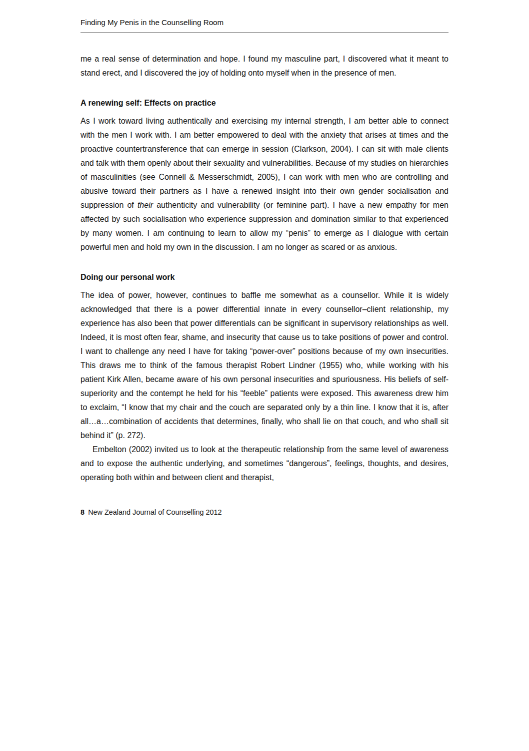Finding My Penis in the Counselling Room
me a real sense of determination and hope. I found my masculine part, I discovered what it meant to stand erect, and I discovered the joy of holding onto myself when in the presence of men.
A renewing self: Effects on practice
As I work toward living authentically and exercising my internal strength, I am better able to connect with the men I work with. I am better empowered to deal with the anxiety that arises at times and the proactive countertransference that can emerge in session (Clarkson, 2004). I can sit with male clients and talk with them openly about their sexuality and vulnerabilities. Because of my studies on hierarchies of masculinities (see Connell & Messerschmidt, 2005), I can work with men who are controlling and abusive toward their partners as I have a renewed insight into their own gender socialisation and suppression of their authenticity and vulnerability (or feminine part). I have a new empathy for men affected by such socialisation who experience suppression and domination similar to that experienced by many women. I am continuing to learn to allow my “penis” to emerge as I dialogue with certain powerful men and hold my own in the discussion. I am no longer as scared or as anxious.
Doing our personal work
The idea of power, however, continues to baffle me somewhat as a counsellor. While it is widely acknowledged that there is a power differential innate in every counsellor–client relationship, my experience has also been that power differentials can be significant in supervisory relationships as well. Indeed, it is most often fear, shame, and insecurity that cause us to take positions of power and control. I want to challenge any need I have for taking “power-over” positions because of my own insecurities. This draws me to think of the famous therapist Robert Lindner (1955) who, while working with his patient Kirk Allen, became aware of his own personal insecurities and spuriousness. His beliefs of self-superiority and the contempt he held for his “feeble” patients were exposed. This awareness drew him to exclaim, “I know that my chair and the couch are separated only by a thin line. I know that it is, after all…a…combination of accidents that determines, finally, who shall lie on that couch, and who shall sit behind it” (p. 272).
Embelton (2002) invited us to look at the therapeutic relationship from the same level of awareness and to expose the authentic underlying, and sometimes “dangerous”, feelings, thoughts, and desires, operating both within and between client and therapist,
8 New Zealand Journal of Counselling 2012